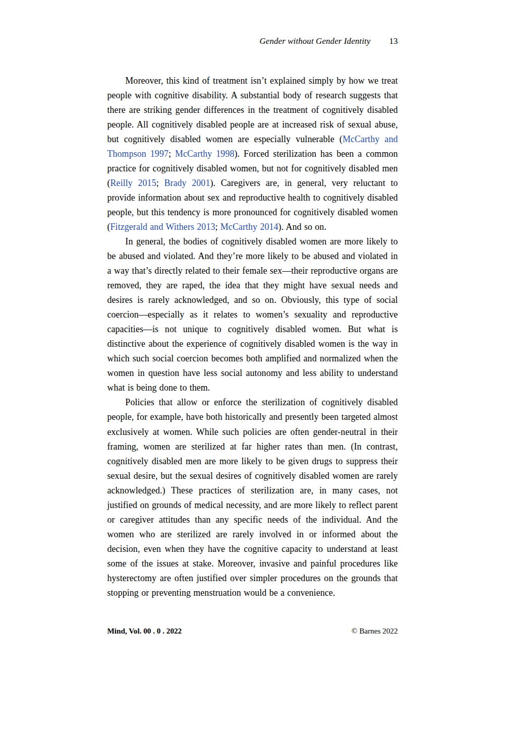Gender without Gender Identity13
Moreover, this kind of treatment isn’t explained simply by how we treat people with cognitive disability. A substantial body of research suggests that there are striking gender differences in the treatment of cognitively disabled people. All cognitively disabled people are at increased risk of sexual abuse, but cognitively disabled women are especially vulnerable (McCarthy and Thompson 1997; McCarthy 1998). Forced sterilization has been a common practice for cognitively disabled women, but not for cognitively disabled men (Reilly 2015; Brady 2001). Caregivers are, in general, very reluctant to provide information about sex and reproductive health to cognitively disabled people, but this tendency is more pronounced for cognitively disabled women (Fitzgerald and Withers 2013; McCarthy 2014). And so on.
In general, the bodies of cognitively disabled women are more likely to be abused and violated. And they’re more likely to be abused and violated in a way that’s directly related to their female sex—their reproductive organs are removed, they are raped, the idea that they might have sexual needs and desires is rarely acknowledged, and so on. Obviously, this type of social coercion—especially as it relates to women’s sexuality and reproductive capacities—is not unique to cognitively disabled women. But what is distinctive about the experience of cognitively disabled women is the way in which such social coercion becomes both amplified and normalized when the women in question have less social autonomy and less ability to understand what is being done to them.
Policies that allow or enforce the sterilization of cognitively disabled people, for example, have both historically and presently been targeted almost exclusively at women. While such policies are often gender-neutral in their framing, women are sterilized at far higher rates than men. (In contrast, cognitively disabled men are more likely to be given drugs to suppress their sexual desire, but the sexual desires of cognitively disabled women are rarely acknowledged.) These practices of sterilization are, in many cases, not justified on grounds of medical necessity, and are more likely to reflect parent or caregiver attitudes than any specific needs of the individual. And the women who are sterilized are rarely involved in or informed about the decision, even when they have the cognitive capacity to understand at least some of the issues at stake. Moreover, invasive and painful procedures like hysterectomy are often justified over simpler procedures on the grounds that stopping or preventing menstruation would be a convenience.
Mind, Vol. 00 . 0 . 2022 © Barnes 2022